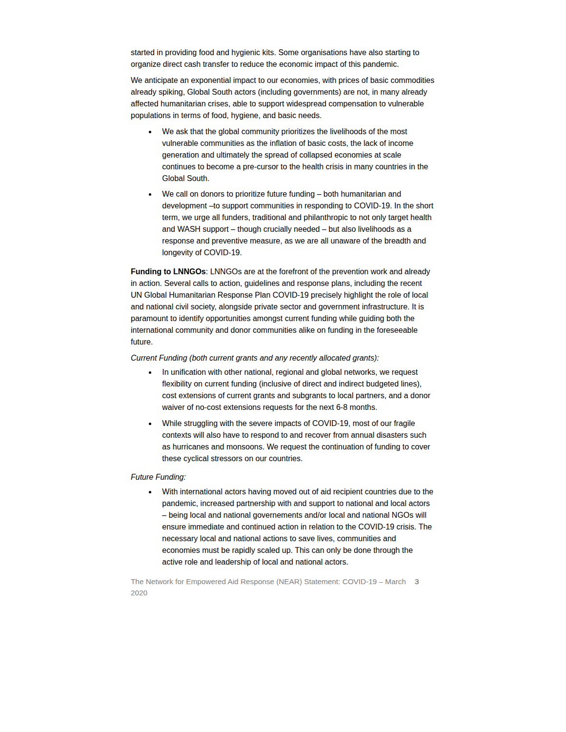started in providing food and hygienic kits. Some organisations have also starting to organize direct cash transfer to reduce the economic impact of this pandemic.
We anticipate an exponential impact to our economies, with prices of basic commodities already spiking, Global South actors (including governments) are not, in many already affected humanitarian crises, able to support widespread compensation to vulnerable populations in terms of food, hygiene, and basic needs.
We ask that the global community prioritizes the livelihoods of the most vulnerable communities as the inflation of basic costs, the lack of income generation and ultimately the spread of collapsed economies at scale continues to become a pre-cursor to the health crisis in many countries in the Global South.
We call on donors to prioritize future funding – both humanitarian and development –to support communities in responding to COVID-19. In the short term, we urge all funders, traditional and philanthropic to not only target health and WASH support – though crucially needed – but also livelihoods as a response and preventive measure, as we are all unaware of the breadth and longevity of COVID-19.
Funding to LNNGOs: LNNGOs are at the forefront of the prevention work and already in action. Several calls to action, guidelines and response plans, including the recent UN Global Humanitarian Response Plan COVID-19 precisely highlight the role of local and national civil society, alongside private sector and government infrastructure. It is paramount to identify opportunities amongst current funding while guiding both the international community and donor communities alike on funding in the foreseeable future.
Current Funding (both current grants and any recently allocated grants):
In unification with other national, regional and global networks, we request flexibility on current funding (inclusive of direct and indirect budgeted lines), cost extensions of current grants and subgrants to local partners, and a donor waiver of no-cost extensions requests for the next 6-8 months.
While struggling with the severe impacts of COVID-19, most of our fragile contexts will also have to respond to and recover from annual disasters such as hurricanes and monsoons. We request the continuation of funding to cover these cyclical stressors on our countries.
Future Funding:
With international actors having moved out of aid recipient countries due to the pandemic, increased partnership with and support to national and local actors – being local and national governements and/or local and national NGOs will ensure immediate and continued action in relation to the COVID-19 crisis. The necessary local and national actions to save lives, communities and economies must be rapidly scaled up. This can only be done through the active role and leadership of local and national actors.
The Network for Empowered Aid Response (NEAR) Statement: COVID-19 – March 2020 3